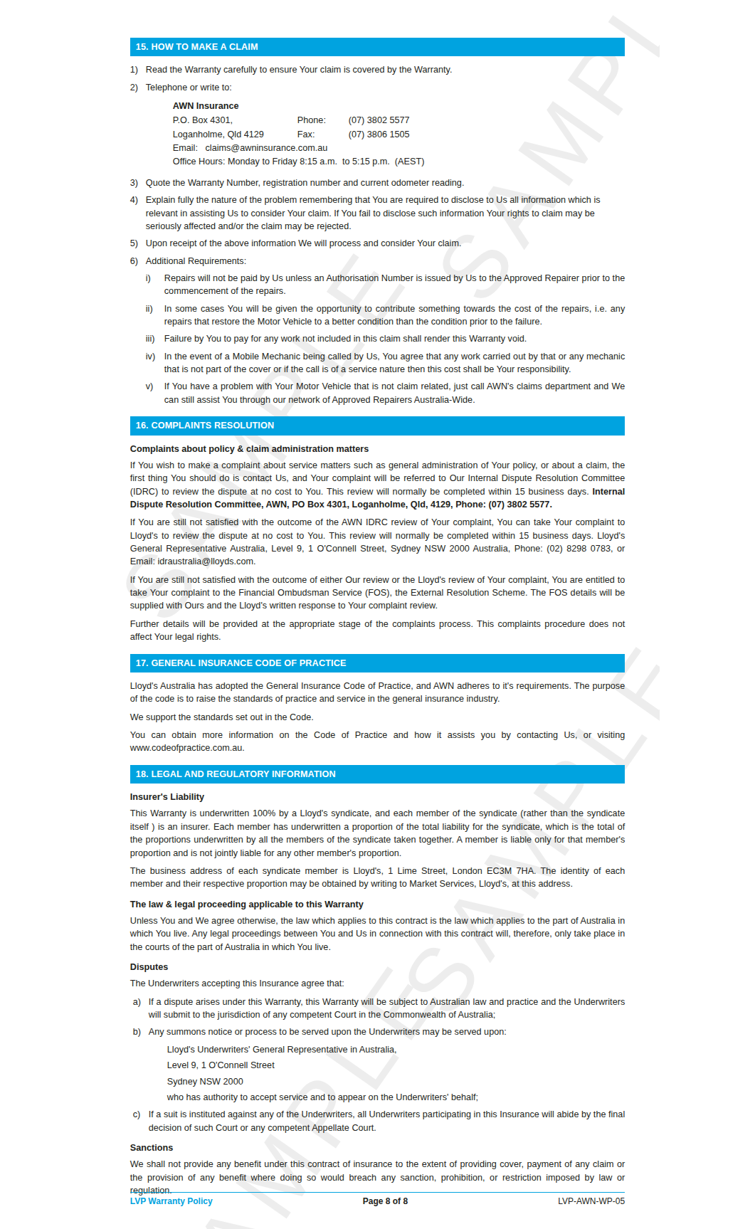SAMPLE SAMPLE SAMPLE SAMPLE
15. HOW TO MAKE A CLAIM
Read the Warranty carefully to ensure Your claim is covered by the Warranty.
Telephone or write to:
AWN Insurance
| P.O. Box 4301, | Phone: | (07) 3802 5577 |
| Loganholme, Qld 4129 | Fax: | (07) 3806 1505 |
| Email: claims@awninsurance.com.au |
| Office Hours: Monday to Friday 8:15 a.m. to 5:15 p.m. (AEST) |
Quote the Warranty Number, registration number and current odometer reading.
Explain fully the nature of the problem remembering that You are required to disclose to Us all information which is relevant in assisting Us to consider Your claim. If You fail to disclose such information Your rights to claim may be seriously affected and/or the claim may be rejected.
Upon receipt of the above information We will process and consider Your claim.
Additional Requirements:
Repairs will not be paid by Us unless an Authorisation Number is issued by Us to the Approved Repairer prior to the commencement of the repairs.
In some cases You will be given the opportunity to contribute something towards the cost of the repairs, i.e. any repairs that restore the Motor Vehicle to a better condition than the condition prior to the failure.
Failure by You to pay for any work not included in this claim shall render this Warranty void.
In the event of a Mobile Mechanic being called by Us, You agree that any work carried out by that or any mechanic that is not part of the cover or if the call is of a service nature then this cost shall be Your responsibility.
If You have a problem with Your Motor Vehicle that is not claim related, just call AWN's claims department and We can still assist You through our network of Approved Repairers Australia-Wide.
16. COMPLAINTS RESOLUTION
Complaints about policy & claim administration matters
If You wish to make a complaint about service matters such as general administration of Your policy, or about a claim, the first thing You should do is contact Us, and Your complaint will be referred to Our Internal Dispute Resolution Committee (IDRC) to review the dispute at no cost to You. This review will normally be completed within 15 business days. Internal Dispute Resolution Committee, AWN, PO Box 4301, Loganholme, Qld, 4129, Phone: (07) 3802 5577.
If You are still not satisfied with the outcome of the AWN IDRC review of Your complaint, You can take Your complaint to Lloyd's to review the dispute at no cost to You. This review will normally be completed within 15 business days. Lloyd's General Representative Australia, Level 9, 1 O'Connell Street, Sydney NSW 2000 Australia, Phone: (02) 8298 0783, or Email: idraustralia@lloyds.com.
If You are still not satisfied with the outcome of either Our review or the Lloyd's review of Your complaint, You are entitled to take Your complaint to the Financial Ombudsman Service (FOS), the External Resolution Scheme. The FOS details will be supplied with Ours and the Lloyd's written response to Your complaint review.
Further details will be provided at the appropriate stage of the complaints process. This complaints procedure does not affect Your legal rights.
17. GENERAL INSURANCE CODE OF PRACTICE
Lloyd's Australia has adopted the General Insurance Code of Practice, and AWN adheres to it's requirements. The purpose of the code is to raise the standards of practice and service in the general insurance industry.
We support the standards set out in the Code.
You can obtain more information on the Code of Practice and how it assists you by contacting Us, or visiting www.codeofpractice.com.au.
18. LEGAL AND REGULATORY INFORMATION
Insurer's Liability
This Warranty is underwritten 100% by a Lloyd's syndicate, and each member of the syndicate (rather than the syndicate itself ) is an insurer. Each member has underwritten a proportion of the total liability for the syndicate, which is the total of the proportions underwritten by all the members of the syndicate taken together. A member is liable only for that member's proportion and is not jointly liable for any other member's proportion.
The business address of each syndicate member is Lloyd's, 1 Lime Street, London EC3M 7HA. The identity of each member and their respective proportion may be obtained by writing to Market Services, Lloyd's, at this address.
The law & legal proceeding applicable to this Warranty
Unless You and We agree otherwise, the law which applies to this contract is the law which applies to the part of Australia in which You live. Any legal proceedings between You and Us in connection with this contract will, therefore, only take place in the courts of the part of Australia in which You live.
Disputes
The Underwriters accepting this Insurance agree that:
If a dispute arises under this Warranty, this Warranty will be subject to Australian law and practice and the Underwriters will submit to the jurisdiction of any competent Court in the Commonwealth of Australia;
Any summons notice or process to be served upon the Underwriters may be served upon:
Lloyd's Underwriters' General Representative in Australia,
Level 9, 1 O'Connell Street
Sydney NSW 2000
who has authority to accept service and to appear on the Underwriters' behalf;
If a suit is instituted against any of the Underwriters, all Underwriters participating in this Insurance will abide by the final decision of such Court or any competent Appellate Court.
Sanctions
We shall not provide any benefit under this contract of insurance to the extent of providing cover, payment of any claim or the provision of any benefit where doing so would breach any sanction, prohibition, or restriction imposed by law or regulation.
LVP Warranty Policy
Page 8 of 8
LVP-AWN-WP-05